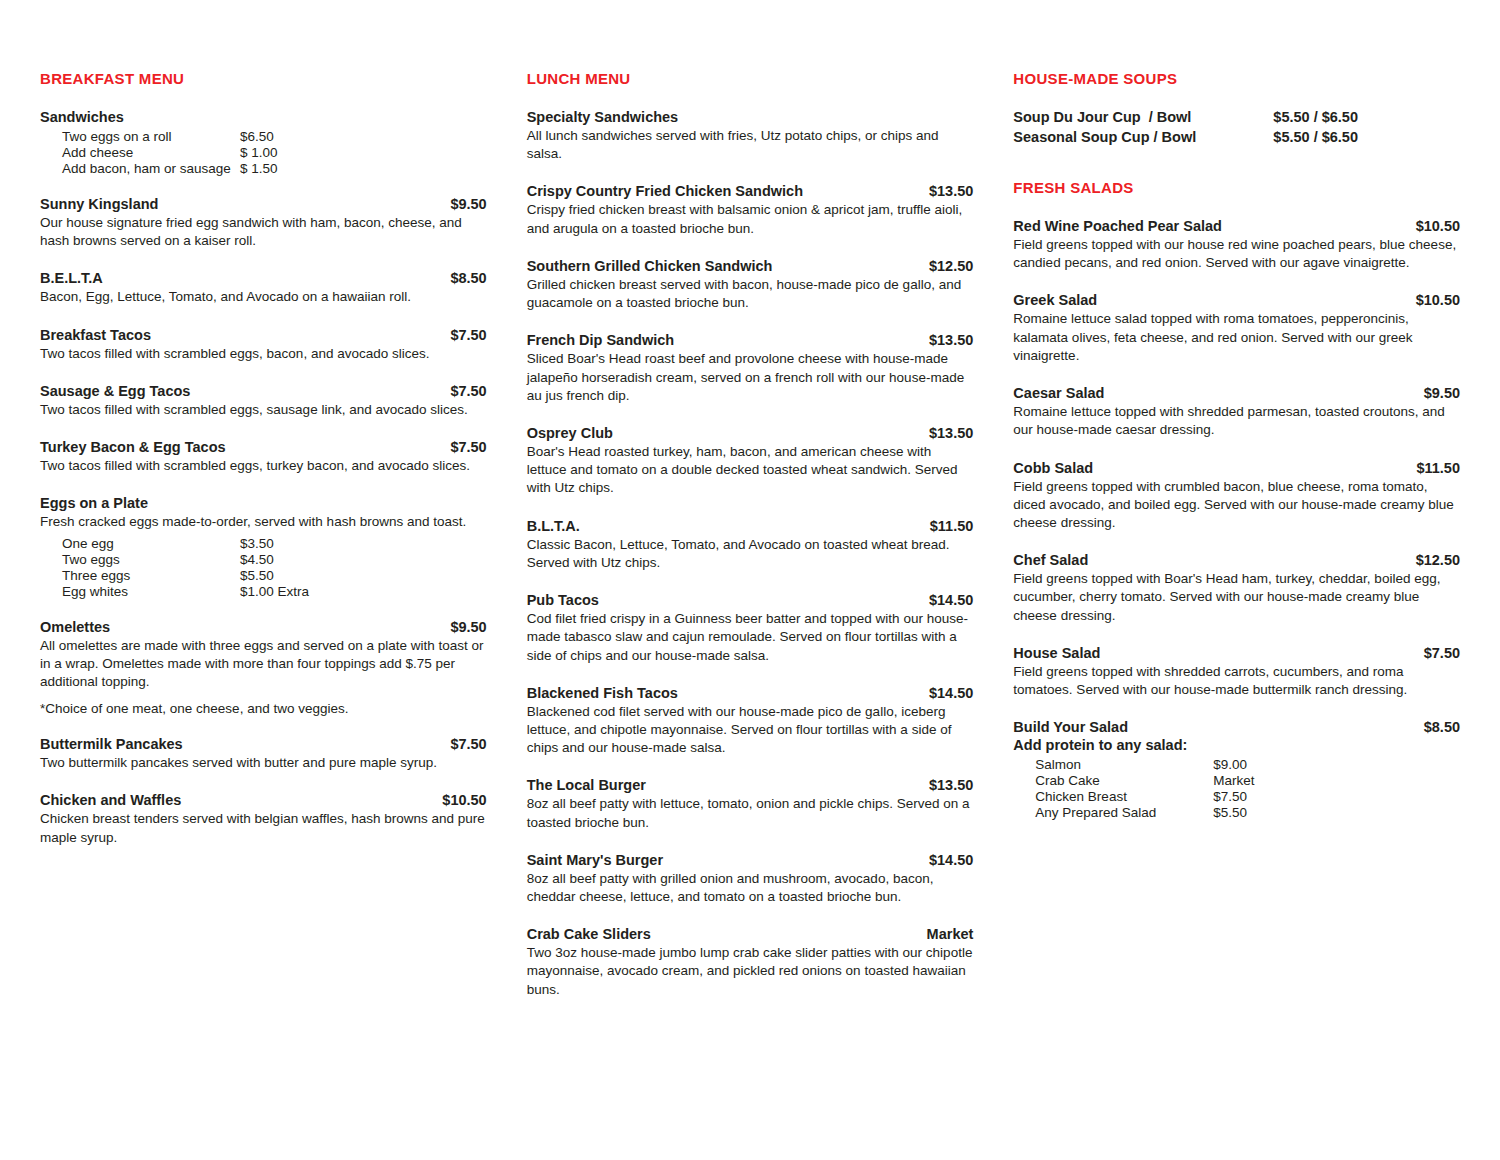Breakfast Menu
Sandwiches
Two eggs on a roll$6.50
Add cheese$ 1.00
Add bacon, ham or sausage$ 1.50
Sunny Kingsland$9.50
Our house signature fried egg sandwich with ham, bacon, cheese, and hash browns served on a kaiser roll.
B.E.L.T.A$8.50
Bacon, Egg, Lettuce, Tomato, and Avocado on a hawaiian roll.
Breakfast Tacos$7.50
Two tacos filled with scrambled eggs, bacon, and avocado slices.
Sausage & Egg Tacos$7.50
Two tacos filled with scrambled eggs, sausage link, and avocado slices.
Turkey Bacon & Egg Tacos$7.50
Two tacos filled with scrambled eggs, turkey bacon, and avocado slices.
Eggs on a Plate
Fresh cracked eggs made-to-order, served with hash browns and toast.
One egg$3.50
Two eggs$4.50
Three eggs$5.50
Egg whites$1.00 Extra
Omelettes$9.50
All omelettes are made with three eggs and served on a plate with toast or in a wrap. Omelettes made with more than four toppings add $.75 per additional topping.
*Choice of one meat, one cheese, and two veggies.
Buttermilk Pancakes$7.50
Two buttermilk pancakes served with butter and pure maple syrup.
Chicken and Waffles$10.50
Chicken breast tenders served with belgian waffles, hash browns and pure maple syrup.
Lunch Menu
Specialty Sandwiches
All lunch sandwiches served with fries, Utz potato chips, or chips and salsa.
Crispy Country Fried Chicken Sandwich$13.50
Crispy fried chicken breast with balsamic onion & apricot jam, truffle aioli, and arugula on a toasted brioche bun.
Southern Grilled Chicken Sandwich$12.50
Grilled chicken breast served with bacon, house-made pico de gallo, and guacamole on a toasted brioche bun.
French Dip Sandwich$13.50
Sliced Boar's Head roast beef and provolone cheese with house-made jalapeño horseradish cream, served on a french roll with our house-made au jus french dip.
Osprey Club$13.50
Boar's Head roasted turkey, ham, bacon, and american cheese with lettuce and tomato on a double decked toasted wheat sandwich. Served with Utz chips.
B.L.T.A.$11.50
Classic Bacon, Lettuce, Tomato, and Avocado on toasted wheat bread. Served with Utz chips.
Pub Tacos$14.50
Cod filet fried crispy in a Guinness beer batter and topped with our house-made tabasco slaw and cajun remoulade. Served on flour tortillas with a side of chips and our house-made salsa.
Blackened Fish Tacos$14.50
Blackened cod filet served with our house-made pico de gallo, iceberg lettuce, and chipotle mayonnaise. Served on flour tortillas with a side of chips and our house-made salsa.
The Local Burger$13.50
8oz all beef patty with lettuce, tomato, onion and pickle chips. Served on a toasted brioche bun.
Saint Mary's Burger$14.50
8oz all beef patty with grilled onion and mushroom, avocado, bacon, cheddar cheese, lettuce, and tomato on a toasted brioche bun.
Crab Cake Sliders Market
Two 3oz house-made jumbo lump crab cake slider patties with our chipotle mayonnaise, avocado cream, and pickled red onions on toasted hawaiian buns.
House-Made Soups
Soup Du Jour Cup / Bowl$5.50 / $6.50
Seasonal Soup Cup / Bowl$5.50 / $6.50
Fresh Salads
Red Wine Poached Pear Salad$10.50
Field greens topped with our house red wine poached pears, blue cheese, candied pecans, and red onion. Served with our agave vinaigrette.
Greek Salad$10.50
Romaine lettuce salad topped with roma tomatoes, pepperoncinis, kalamata olives, feta cheese, and red onion. Served with our greek vinaigrette.
Caesar Salad$9.50
Romaine lettuce topped with shredded parmesan, toasted croutons, and our house-made caesar dressing.
Cobb Salad$11.50
Field greens topped with crumbled bacon, blue cheese, roma tomato, diced avocado, and boiled egg. Served with our house-made creamy blue cheese dressing.
Chef Salad$12.50
Field greens topped with Boar's Head ham, turkey, cheddar, boiled egg, cucumber, cherry tomato. Served with our house-made creamy blue cheese dressing.
House Salad$7.50
Field greens topped with shredded carrots, cucumbers, and roma tomatoes. Served with our house-made buttermilk ranch dressing.
Build Your Salad$8.50
Add protein to any salad:
Salmon$9.00
Crab Cake Market
Chicken Breast$7.50
Any Prepared Salad$5.50